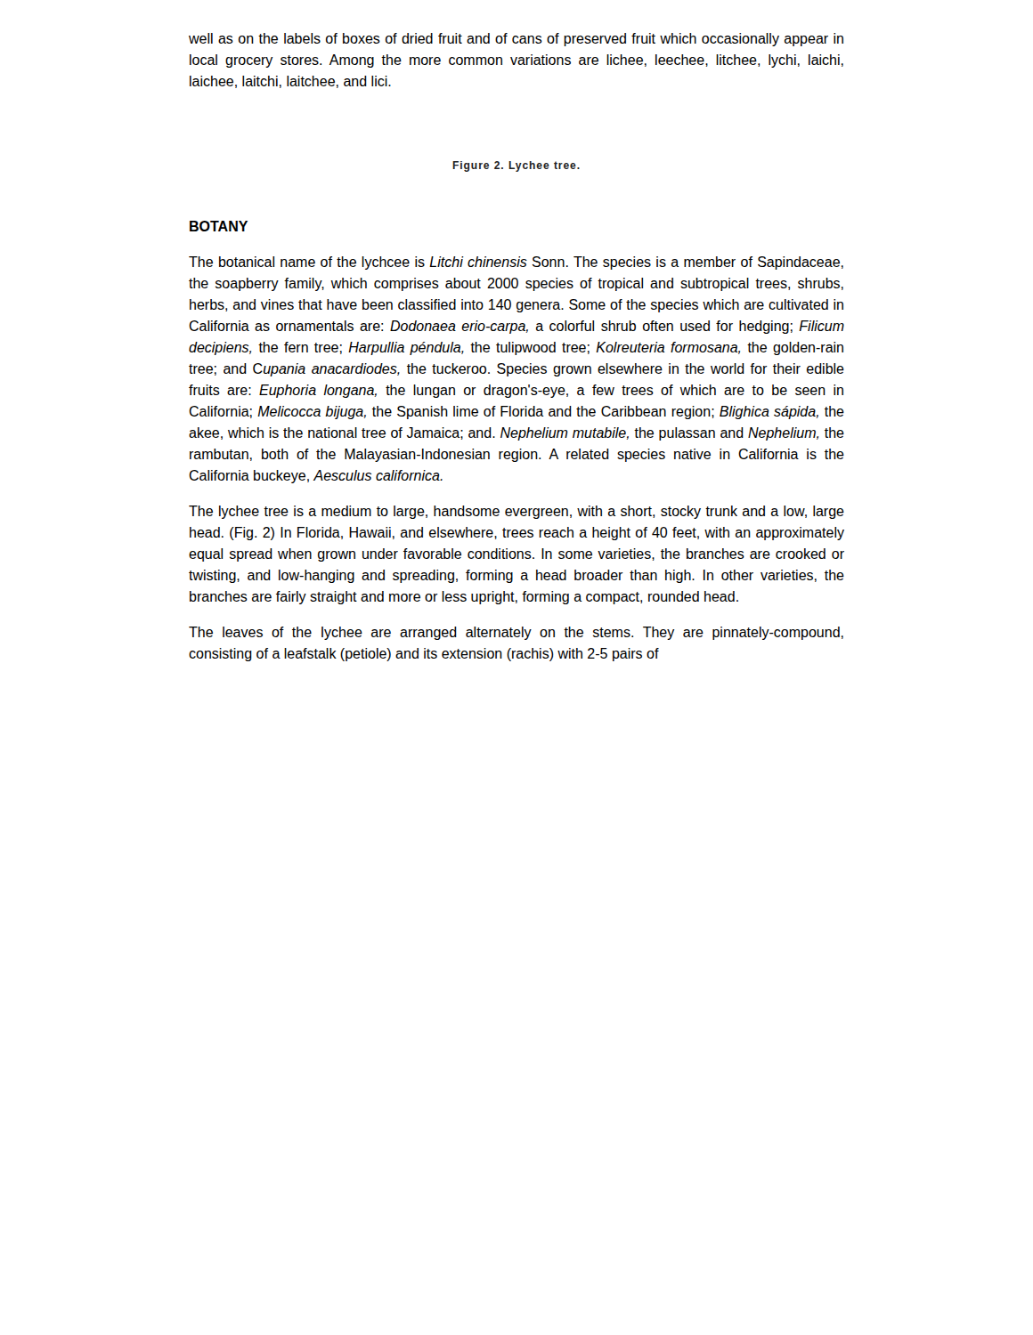well as on the labels of boxes of dried fruit and of cans of preserved fruit which occasionally appear in local grocery stores. Among the more common variations are lichee, leechee, litchee, lychi, laichi, laichee, laitchi, laitchee, and lici.
Figure 2. Lychee tree.
BOTANY
The botanical name of the lychcee is Litchi chinensis Sonn. The species is a member of Sapindaceae, the soapberry family, which comprises about 2000 species of tropical and subtropical trees, shrubs, herbs, and vines that have been classified into 140 genera. Some of the species which are cultivated in California as ornamentals are: Dodonaea erio-carpa, a colorful shrub often used for hedging; Filicum decipiens, the fern tree; Harpullia péndula, the tulipwood tree; Kolreuteria formosana, the golden-rain tree; and Cupania anacardiodes, the tuckeroo. Species grown elsewhere in the world for their edible fruits are: Euphoria longana, the lungan or dragon's-eye, a few trees of which are to be seen in California; Melicocca bijuga, the Spanish lime of Florida and the Caribbean region; Blighica sápida, the akee, which is the national tree of Jamaica; and. Nephelium mutabile, the pulassan and Nephelium, the rambutan, both of the Malayasian-Indonesian region. A related species native in California is the California buckeye, Aesculus californica.
The lychee tree is a medium to large, handsome evergreen, with a short, stocky trunk and a low, large head. (Fig. 2) In Florida, Hawaii, and elsewhere, trees reach a height of 40 feet, with an approximately equal spread when grown under favorable conditions. In some varieties, the branches are crooked or twisting, and low-hanging and spreading, forming a head broader than high. In other varieties, the branches are fairly straight and more or less upright, forming a compact, rounded head.
The leaves of the Iychee are arranged alternately on the stems. They are pinnately-compound, consisting of a leafstalk (petiole) and its extension (rachis) with 2-5 pairs of